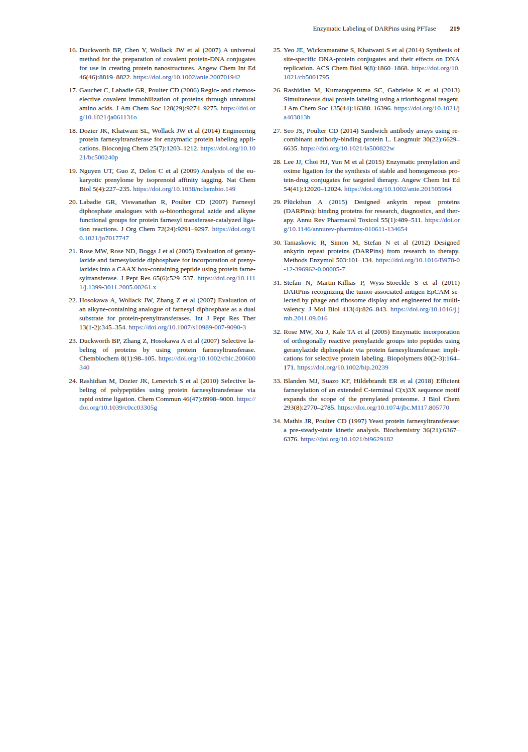Enzymatic Labeling of DARPins using PFTase 219
Duckworth BP, Chen Y, Wollack JW et al (2007) A universal method for the preparation of covalent protein-DNA conjugates for use in creating protein nanostructures. Angew Chem Int Ed 46(46):8819–8822. https://doi.org/10.1002/anie.200701942
Gauchet C, Labadie GR, Poulter CD (2006) Regio- and chemoselective covalent immobilization of proteins through unnatural amino acids. J Am Chem Soc 128(29):9274–9275. https://doi.org/10.1021/ja061131o
Dozier JK, Khatwani SL, Wollack JW et al (2014) Engineering protein farnesyltransferase for enzymatic protein labeling applications. Bioconjug Chem 25(7):1203–1212. https://doi.org/10.1021/bc500240p
Nguyen UT, Guo Z, Delon C et al (2009) Analysis of the eukaryotic prenylome by isoprenoid affinity tagging. Nat Chem Biol 5(4):227–235. https://doi.org/10.1038/nchembio.149
Labadie GR, Viswanathan R, Poulter CD (2007) Farnesyl diphosphate analogues with ω-bioorthogonal azide and alkyne functional groups for protein farnesyl transferase-catalyzed ligation reactions. J Org Chem 72(24):9291–9297. https://doi.org/10.1021/jo7017747
Rose MW, Rose ND, Boggs J et al (2005) Evaluation of geranylazide and farnesylazide diphosphate for incorporation of prenylazides into a CAAX box-containing peptide using protein farnesyltransferase. J Pept Res 65(6):529–537. https://doi.org/10.1111/j.1399-3011.2005.00261.x
Hosokawa A, Wollack JW, Zhang Z et al (2007) Evaluation of an alkyne-containing analogue of farnesyl diphosphate as a dual substrate for protein-prenyltransferases. Int J Pept Res Ther 13(1-2):345–354. https://doi.org/10.1007/s10989-007-9090-3
Duckworth BP, Zhang Z, Hosokawa A et al (2007) Selective labeling of proteins by using protein farnesyltransferase. Chembiochem 8(1):98–105. https://doi.org/10.1002/cbic.200600340
Rashidian M, Dozier JK, Lenevich S et al (2010) Selective labeling of polypeptides using protein farnesyltransferase via rapid oxime ligation. Chem Commun 46(47):8998–9000. https://doi.org/10.1039/c0cc03305g
Yeo JE, Wickramaratne S, Khatwani S et al (2014) Synthesis of site-specific DNA-protein conjugates and their effects on DNA replication. ACS Chem Biol 9(8):1860–1868. https://doi.org/10.1021/cb5001795
Rashidian M, Kumarapperuma SC, Gabrielse K et al (2013) Simultaneous dual protein labeling using a triorthogonal reagent. J Am Chem Soc 135(44):16388–16396. https://doi.org/10.1021/ja403813b
Seo JS, Poulter CD (2014) Sandwich antibody arrays using recombinant antibody-binding protein L. Langmuir 30(22):6629–6635. https://doi.org/10.1021/la500822w
Lee JJ, Choi HJ, Yun M et al (2015) Enzymatic prenylation and oxime ligation for the synthesis of stable and homogeneous protein-drug conjugates for targeted therapy. Angew Chem Int Ed 54(41):12020–12024. https://doi.org/10.1002/anie.201505964
Plückthun A (2015) Designed ankyrin repeat proteins (DARPins): binding proteins for research, diagnostics, and therapy. Annu Rev Pharmacol Toxicol 55(1):489–511. https://doi.org/10.1146/annurev-pharmtox-010611-134654
Tamaskovic R, Simon M, Stefan N et al (2012) Designed ankyrin repeat proteins (DARPins) from research to therapy. Methods Enzymol 503:101–134. https://doi.org/10.1016/B978-0-12-396962-0.00005-7
Stefan N, Martin-Killias P, Wyss-Stoeckle S et al (2011) DARPins recognizing the tumor-associated antigen EpCAM selected by phage and ribosome display and engineered for multivalency. J Mol Biol 413(4):826–843. https://doi.org/10.1016/j.jmb.2011.09.016
Rose MW, Xu J, Kale TA et al (2005) Enzymatic incorporation of orthogonally reactive prenylazide groups into peptides using geranylazide diphosphate via protein farnesyltransferase: implications for selective protein labeling. Biopolymers 80(2-3):164–171. https://doi.org/10.1002/bip.20239
Blanden MJ, Suazo KF, Hildebrandt ER et al (2018) Efficient farnesylation of an extended C-terminal C(x)3X sequence motif expands the scope of the prenylated proteome. J Biol Chem 293(8):2770–2785. https://doi.org/10.1074/jbc.M117.805770
Mathis JR, Poulter CD (1997) Yeast protein farnesyltransferase: a pre-steady-state kinetic analysis. Biochemistry 36(21):6367–6376. https://doi.org/10.1021/bi9629182